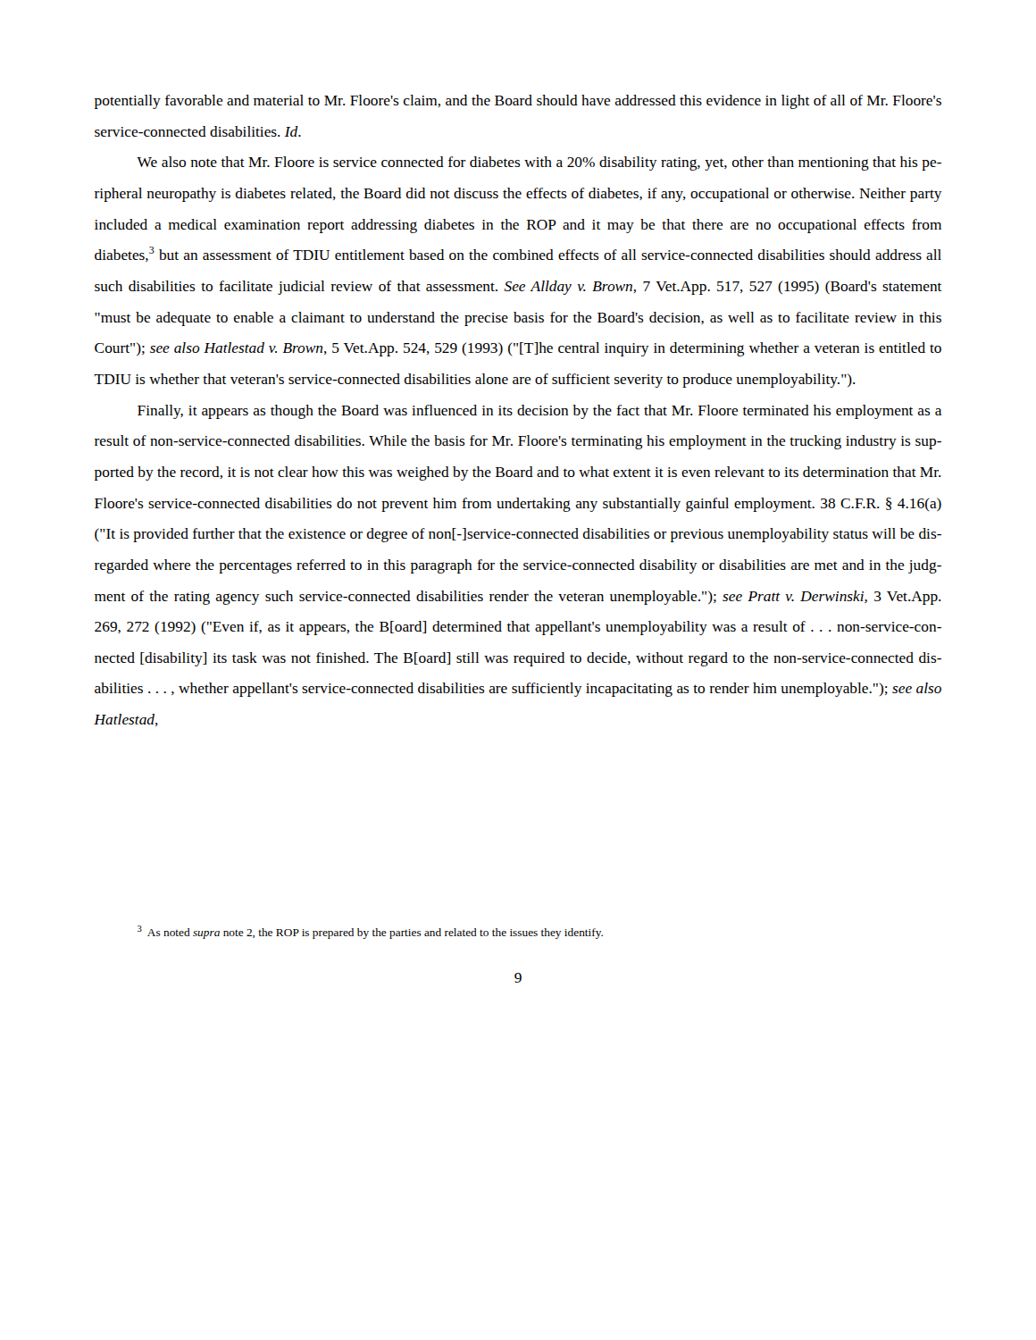potentially favorable and material to Mr. Floore's claim, and the Board should have addressed this evidence in light of all of Mr. Floore's service-connected disabilities. Id.
We also note that Mr. Floore is service connected for diabetes with a 20% disability rating, yet, other than mentioning that his peripheral neuropathy is diabetes related, the Board did not discuss the effects of diabetes, if any, occupational or otherwise. Neither party included a medical examination report addressing diabetes in the ROP and it may be that there are no occupational effects from diabetes,3 but an assessment of TDIU entitlement based on the combined effects of all service-connected disabilities should address all such disabilities to facilitate judicial review of that assessment. See Allday v. Brown, 7 Vet.App. 517, 527 (1995) (Board's statement "must be adequate to enable a claimant to understand the precise basis for the Board's decision, as well as to facilitate review in this Court"); see also Hatlestad v. Brown, 5 Vet.App. 524, 529 (1993) ("[T]he central inquiry in determining whether a veteran is entitled to TDIU is whether that veteran's service-connected disabilities alone are of sufficient severity to produce unemployability.").
Finally, it appears as though the Board was influenced in its decision by the fact that Mr. Floore terminated his employment as a result of non-service-connected disabilities. While the basis for Mr. Floore's terminating his employment in the trucking industry is supported by the record, it is not clear how this was weighed by the Board and to what extent it is even relevant to its determination that Mr. Floore's service-connected disabilities do not prevent him from undertaking any substantially gainful employment. 38 C.F.R. § 4.16(a) ("It is provided further that the existence or degree of non[-]service-connected disabilities or previous unemployability status will be disregarded where the percentages referred to in this paragraph for the service-connected disability or disabilities are met and in the judgment of the rating agency such service-connected disabilities render the veteran unemployable."); see Pratt v. Derwinski, 3 Vet.App. 269, 272 (1992) ("Even if, as it appears, the B[oard] determined that appellant's unemployability was a result of . . . non-service-connected [disability] its task was not finished. The B[oard] still was required to decide, without regard to the non-service-connected disabilities . . . , whether appellant's service-connected disabilities are sufficiently incapacitating as to render him unemployable."); see also Hatlestad,
3 As noted supra note 2, the ROP is prepared by the parties and related to the issues they identify.
9